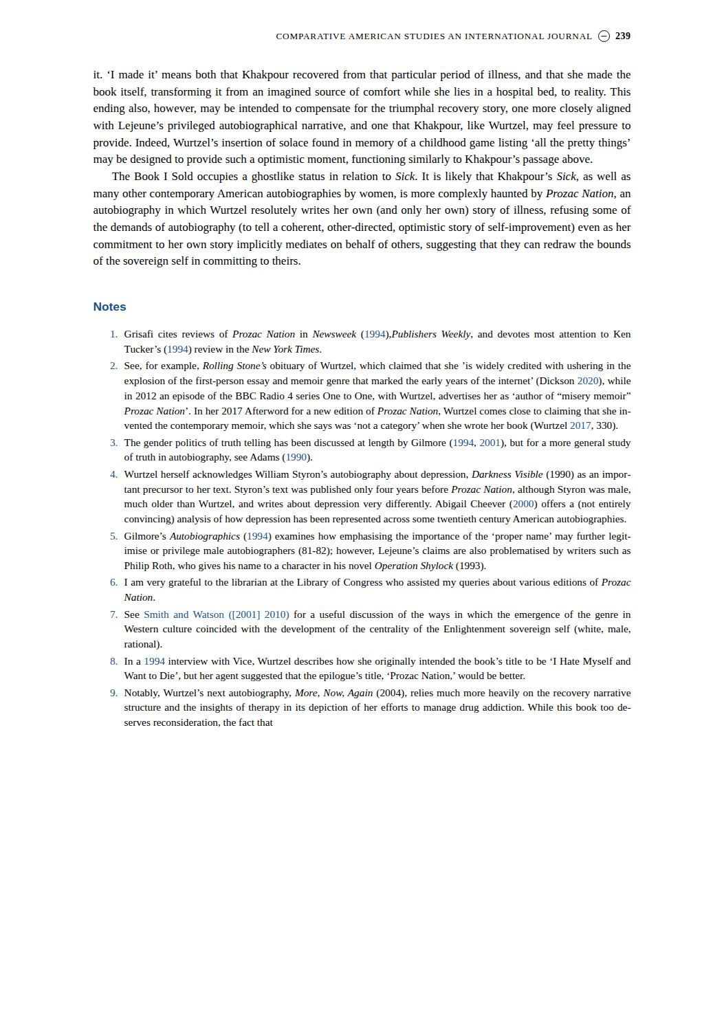Comparative American Studies An International Journal 239
it. ‘I made it’ means both that Khakpour recovered from that particular period of illness, and that she made the book itself, transforming it from an imagined source of comfort while she lies in a hospital bed, to reality. This ending also, however, may be intended to compensate for the triumphal recovery story, one more closely aligned with Lejeune’s privileged autobiographical narrative, and one that Khakpour, like Wurtzel, may feel pressure to provide. Indeed, Wurtzel’s insertion of solace found in memory of a childhood game listing ‘all the pretty things’ may be designed to provide such a optimistic moment, functioning similarly to Khakpour’s passage above.
The Book I Sold occupies a ghostlike status in relation to Sick. It is likely that Khakpour’s Sick, as well as many other contemporary American autobiographies by women, is more complexly haunted by Prozac Nation, an autobiography in which Wurtzel resolutely writes her own (and only her own) story of illness, refusing some of the demands of autobiography (to tell a coherent, other-directed, optimistic story of self-improvement) even as her commitment to her own story implicitly mediates on behalf of others, suggesting that they can redraw the bounds of the sovereign self in committing to theirs.
Notes
Grisafi cites reviews of Prozac Nation in Newsweek (1994),Publishers Weekly, and devotes most attention to Ken Tucker’s (1994) review in the New York Times.
See, for example, Rolling Stone’s obituary of Wurtzel, which claimed that she ’is widely credited with ushering in the explosion of the first-person essay and memoir genre that marked the early years of the internet’ (Dickson 2020), while in 2012 an episode of the BBC Radio 4 series One to One, with Wurtzel, advertises her as ‘author of “misery memoir” Prozac Nation’. In her 2017 Afterword for a new edition of Prozac Nation, Wurtzel comes close to claiming that she invented the contemporary memoir, which she says was ‘not a category’ when she wrote her book (Wurtzel 2017, 330).
The gender politics of truth telling has been discussed at length by Gilmore (1994, 2001), but for a more general study of truth in autobiography, see Adams (1990).
Wurtzel herself acknowledges William Styron’s autobiography about depression, Darkness Visible (1990) as an important precursor to her text. Styron’s text was published only four years before Prozac Nation, although Styron was male, much older than Wurtzel, and writes about depression very differently. Abigail Cheever (2000) offers a (not entirely convincing) analysis of how depression has been represented across some twentieth century American autobiographies.
Gilmore’s Autobiographics (1994) examines how emphasising the importance of the ‘proper name’ may further legitimise or privilege male autobiographers (81-82); however, Lejeune’s claims are also problematised by writers such as Philip Roth, who gives his name to a character in his novel Operation Shylock (1993).
I am very grateful to the librarian at the Library of Congress who assisted my queries about various editions of Prozac Nation.
See Smith and Watson ([2001] 2010) for a useful discussion of the ways in which the emergence of the genre in Western culture coincided with the development of the centrality of the Enlightenment sovereign self (white, male, rational).
In a 1994 interview with Vice, Wurtzel describes how she originally intended the book’s title to be ‘I Hate Myself and Want to Die’, but her agent suggested that the epilogue’s title, ‘Prozac Nation,’ would be better.
Notably, Wurtzel’s next autobiography, More, Now, Again (2004), relies much more heavily on the recovery narrative structure and the insights of therapy in its depiction of her efforts to manage drug addiction. While this book too deserves reconsideration, the fact that